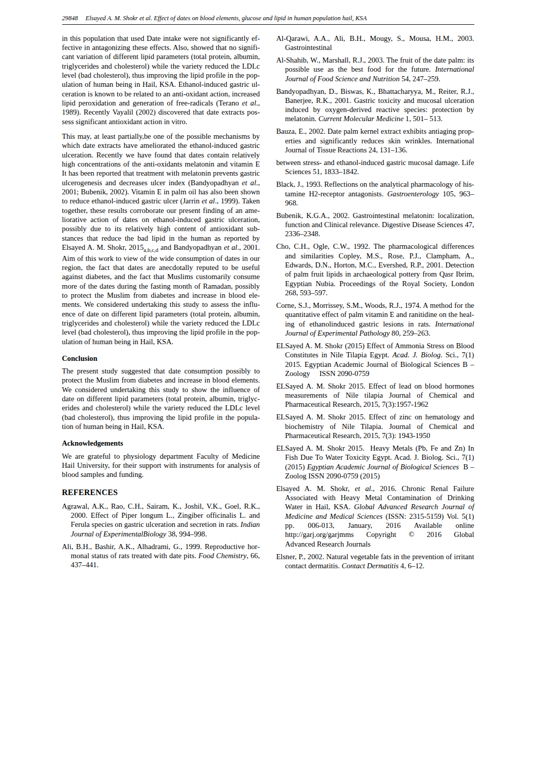29848 Elsayed A. M. Shokr et al. Effect of dates on blood elements, glucose and lipid in human population hail, KSA
in this population that used Date intake were not significantly effective in antagonizing these effects. Also, showed that no significant variation of different lipid parameters (total protein, albumin, triglycerides and cholesterol) while the variety reduced the LDLc level (bad cholesterol), thus improving the lipid profile in the population of human being in Hail, KSA. Ethanol-induced gastric ulceration is known to be related to an anti-oxidant action, increased lipid peroxidation and generation of free-radicals (Terano et al., 1989). Recently Vayalil (2002) discovered that date extracts possess significant antioxidant action in vitro.
This may, at least partially,be one of the possible mechanisms by which date extracts have ameliorated the ethanol-induced gastric ulceration. Recently we have found that dates contain relatively high concentrations of the anti-oxidants melatonin and vitamin E It has been reported that treatment with melatonin prevents gastric ulcerogenesis and decreases ulcer index (Bandyopadhyan et al., 2001; Bubenik, 2002). Vitamin E in palm oil has also been shown to reduce ethanol-induced gastric ulcer (Jarrin et al., 1999). Taken together, these results corroborate our present finding of an ameliorative action of dates on ethanol-induced gastric ulceration, possibly due to its relatively high content of antioxidant substances that reduce the bad lipid in the human as reported by Elsayed A. M. Shokr, 2015a,b,c,d and Bandyopadhyan et al., 2001. Aim of this work to view of the wide consumption of dates in our region, the fact that dates are anecdotally reputed to be useful against diabetes, and the fact that Muslims customarily consume more of the dates during the fasting month of Ramadan, possibly to protect the Muslim from diabetes and increase in blood elements. We considered undertaking this study to assess the influence of date on different lipid parameters (total protein, albumin, triglycerides and cholesterol) while the variety reduced the LDLc level (bad cholesterol), thus improving the lipid profile in the population of human being in Hail, KSA.
Conclusion
The present study suggested that date consumption possibly to protect the Muslim from diabetes and increase in blood elements. We considered undertaking this study to show the influence of date on different lipid parameters (total protein, albumin, triglycerides and cholesterol) while the variety reduced the LDLc level (bad cholesterol), thus improving the lipid profile in the population of human being in Hail, KSA.
Acknowledgements
We are grateful to physiology department Faculty of Medicine Hail University, for their support with instruments for analysis of blood samples and funding.
REFERENCES
Agrawal, A.K., Rao, C.H., Sairam, K., Joshil, V.K., Goel, R.K., 2000. Effect of Piper longum L., Zingiber officinalis L. and Ferula species on gastric ulceration and secretion in rats. Indian Journal of ExperimentalBiology 38, 994–998.
Ali, B.H., Bashir, A.K., Alhadrami, G., 1999. Reproductive hormonal status of rats treated with date pits. Food Chemistry, 66, 437–441.
Al-Qarawi, A.A., Ali, B.H., Mougy, S., Mousa, H.M., 2003. Gastrointestinal
Al-Shahib, W., Marshall, R.J., 2003. The fruit of the date palm: its possible use as the best food for the future. International Journal of Food Science and Nutrition 54, 247–259.
Bandyopadhyan, D., Biswas, K., Bhattacharyya, M., Reiter, R.J., Banerjee, R.K., 2001. Gastric toxicity and mucosal ulceration induced by oxygen-derived reactive species: protection by melatonin. Current Molecular Medicine 1, 501– 513.
Bauza, E., 2002. Date palm kernel extract exhibits antiaging properties and significantly reduces skin wrinkles. International Journal of Tissue Reactions 24, 131–136.
between stress- and ethanol-induced gastric mucosal damage. Life Sciences 51, 1833–1842.
Black, J., 1993. Reflections on the analytical pharmacology of histamine H2-receptor antagonists. Gastroenterology 105, 963–968.
Bubenik, K.G.A., 2002. Gastrointestinal melatonin: localization, function and Clinical relevance. Digestive Disease Sciences 47, 2336–2348.
Cho, C.H., Ogle, C.W., 1992. The pharmacological differences and similarities Copley, M.S., Rose, P.J., Clampham, A., Edwards, D.N., Horton, M.C., Evershed, R.P., 2001. Detection of palm fruit lipids in archaeological pottery from Qasr Ibrim, Egyptian Nubia. Proceedings of the Royal Society, London 268, 593–597.
Corne, S.J., Morrissey, S.M., Woods, R.J., 1974. A method for the quantitative effect of palm vitamin E and ranitidine on the healing of ethanolinduced gastric lesions in rats. International Journal of Experimental Pathology 80, 259–263.
ELSayed A. M. Shokr (2015) Effect of Ammonia Stress on Blood Constitutes in Nile Tilapia Egypt. Acad. J. Biolog. Sci., 7(1) 2015. Egyptian Academic Journal of Biological Sciences B – Zoology ISSN 2090-0759
ELSayed A. M. Shokr 2015. Effect of lead on blood hormones measurements of Nile tilapia Journal of Chemical and Pharmaceutical Research, 2015, 7(3):1957-1962
ELSayed A. M. Shokr 2015. Effect of zinc on hematology and biochemistry of Nile Tilapia. Journal of Chemical and Pharmaceutical Research, 2015, 7(3): 1943-1950
ELSayed A. M. Shokr 2015. Heavy Metals (Pb, Fe and Zn) In Fish Due To Water Toxicity Egypt. Acad. J. Biolog. Sci., 7(1) (2015) Egyptian Academic Journal of Biological Sciences B – Zoolog ISSN 2090-0759 (2015)
Elsayed A. M. Shokr, et al., 2016. Chronic Renal Failure Associated with Heavy Metal Contamination of Drinking Water in Hail, KSA. Global Advanced Research Journal of Medicine and Medical Sciences (ISSN: 2315-5159) Vol. 5(1) pp. 006-013, January, 2016 Available online http://garj.org/garjmms Copyright © 2016 Global Advanced Research Journals
Elsner, P., 2002. Natural vegetable fats in the prevention of irritant contact dermatitis. Contact Dermatitis 4, 6–12.